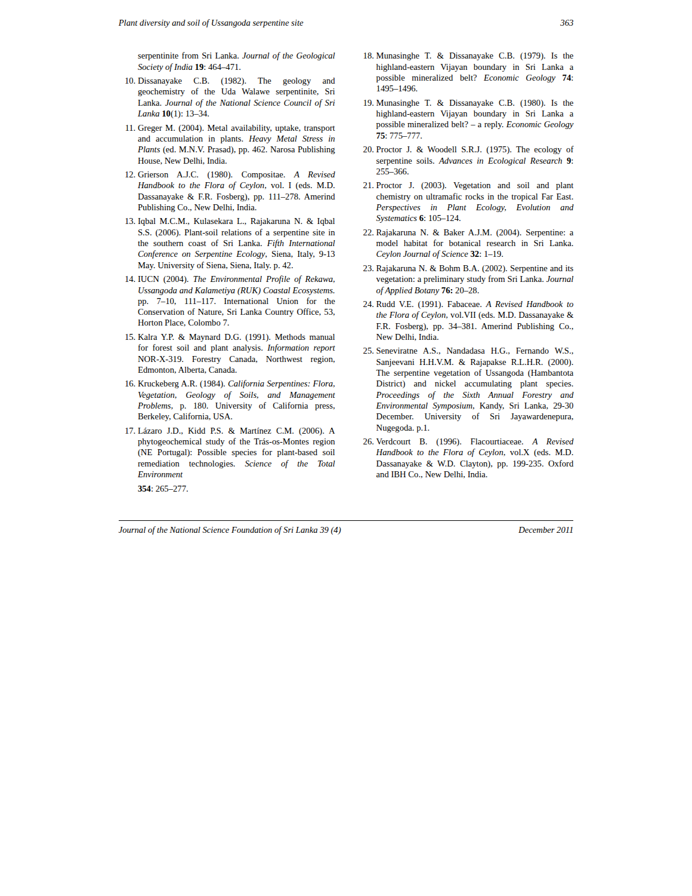Plant diversity and soil of Ussangoda serpentine site 363
serpentinite from Sri Lanka. Journal of the Geological Society of India 19: 464–471.
Dissanayake C.B. (1982). The geology and geochemistry of the Uda Walawe serpentinite, Sri Lanka. Journal of the National Science Council of Sri Lanka 10(1): 13–34.
Greger M. (2004). Metal availability, uptake, transport and accumulation in plants. Heavy Metal Stress in Plants (ed. M.N.V. Prasad), pp. 462. Narosa Publishing House, New Delhi, India.
Grierson A.J.C. (1980). Compositae. A Revised Handbook to the Flora of Ceylon, vol. I (eds. M.D. Dassanayake & F.R. Fosberg), pp. 111–278. Amerind Publishing Co., New Delhi, India.
Iqbal M.C.M., Kulasekara L., Rajakaruna N. & Iqbal S.S. (2006). Plant-soil relations of a serpentine site in the southern coast of Sri Lanka. Fifth International Conference on Serpentine Ecology, Siena, Italy, 9-13 May. University of Siena, Siena, Italy. p. 42.
IUCN (2004). The Environmental Profile of Rekawa, Ussangoda and Kalametiya (RUK) Coastal Ecosystems. pp. 7–10, 111–117. International Union for the Conservation of Nature, Sri Lanka Country Office, 53, Horton Place, Colombo 7.
Kalra Y.P. & Maynard D.G. (1991). Methods manual for forest soil and plant analysis. Information report NOR-X-319. Forestry Canada, Northwest region, Edmonton, Alberta, Canada.
Kruckeberg A.R. (1984). California Serpentines: Flora, Vegetation, Geology of Soils, and Management Problems, p. 180. University of California press, Berkeley, California, USA.
Lázaro J.D., Kidd P.S. & Martínez C.M. (2006). A phytogeochemical study of the Trás-os-Montes region (NE Portugal): Possible species for plant-based soil remediation technologies. Science of the Total Environment
354: 265–277.
Munasinghe T. & Dissanayake C.B. (1979). Is the highland-eastern Vijayan boundary in Sri Lanka a possible mineralized belt? Economic Geology 74: 1495–1496.
Munasinghe T. & Dissanayake C.B. (1980). Is the highland-eastern Vijayan boundary in Sri Lanka a possible mineralized belt? – a reply. Economic Geology 75: 775–777.
Proctor J. & Woodell S.R.J. (1975). The ecology of serpentine soils. Advances in Ecological Research 9: 255–366.
Proctor J. (2003). Vegetation and soil and plant chemistry on ultramafic rocks in the tropical Far East. Perspectives in Plant Ecology, Evolution and Systematics 6: 105–124.
Rajakaruna N. & Baker A.J.M. (2004). Serpentine: a model habitat for botanical research in Sri Lanka. Ceylon Journal of Science 32: 1–19.
Rajakaruna N. & Bohm B.A. (2002). Serpentine and its vegetation: a preliminary study from Sri Lanka. Journal of Applied Botany 76: 20–28.
Rudd V.E. (1991). Fabaceae. A Revised Handbook to the Flora of Ceylon, vol.VII (eds. M.D. Dassanayake & F.R. Fosberg), pp. 34–381. Amerind Publishing Co., New Delhi, India.
Seneviratne A.S., Nandadasa H.G., Fernando W.S., Sanjeevani H.H.V.M. & Rajapakse R.L.H.R. (2000). The serpentine vegetation of Ussangoda (Hambantota District) and nickel accumulating plant species. Proceedings of the Sixth Annual Forestry and Environmental Symposium, Kandy, Sri Lanka, 29-30 December. University of Sri Jayawardenepura, Nugegoda. p.1.
Verdcourt B. (1996). Flacourtiaceae. A Revised Handbook to the Flora of Ceylon, vol.X (eds. M.D. Dassanayake & W.D. Clayton), pp. 199-235. Oxford and IBH Co., New Delhi, India.
Journal of the National Science Foundation of Sri Lanka 39 (4) December 2011